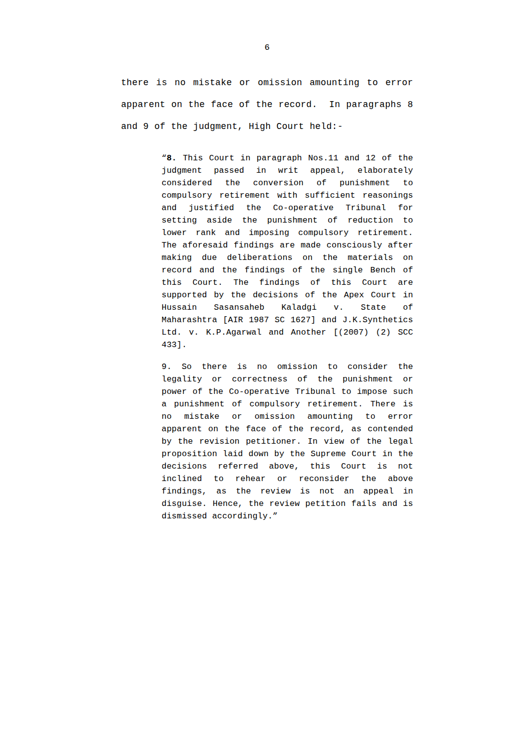6
there is no mistake or omission amounting to error apparent on the face of the record. In paragraphs 8 and 9 of the judgment, High Court held:-
“8. This Court in paragraph Nos.11 and 12 of the judgment passed in writ appeal, elaborately considered the conversion of punishment to compulsory retirement with sufficient reasonings and justified the Co-operative Tribunal for setting aside the punishment of reduction to lower rank and imposing compulsory retirement. The aforesaid findings are made consciously after making due deliberations on the materials on record and the findings of the single Bench of this Court. The findings of this Court are supported by the decisions of the Apex Court in Hussain Sasansaheb Kaladgi v. State of Maharashtra [AIR 1987 SC 1627] and J.K.Synthetics Ltd. v. K.P.Agarwal and Another [(2007) (2) SCC 433].
9. So there is no omission to consider the legality or correctness of the punishment or power of the Co-operative Tribunal to impose such a punishment of compulsory retirement. There is no mistake or omission amounting to error apparent on the face of the record, as contended by the revision petitioner. In view of the legal proposition laid down by the Supreme Court in the decisions referred above, this Court is not inclined to rehear or reconsider the above findings, as the review is not an appeal in disguise. Hence, the review petition fails and is dismissed accordingly.”